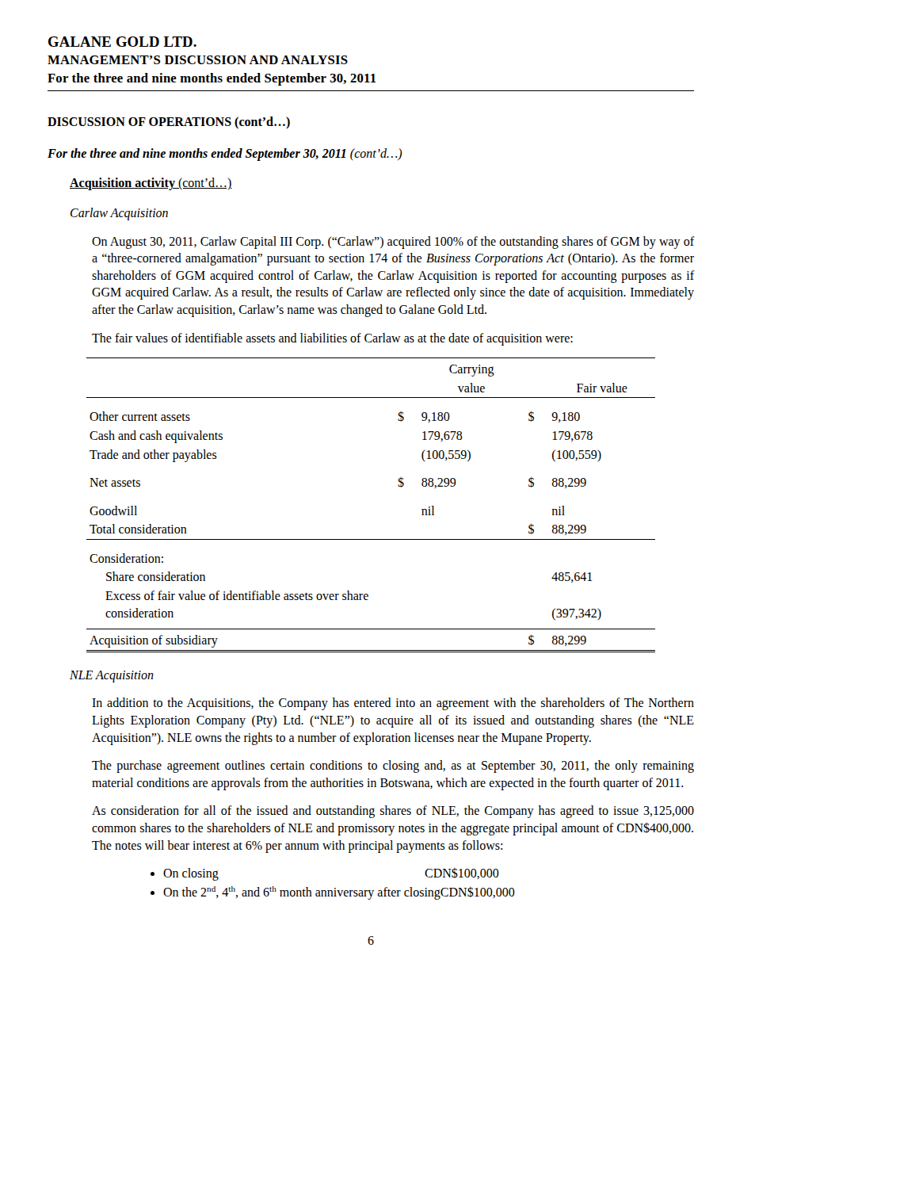GALANE GOLD LTD.
MANAGEMENT’S DISCUSSION AND ANALYSIS
For the three and nine months ended September 30, 2011
DISCUSSION OF OPERATIONS (cont’d…)
For the three and nine months ended September 30, 2011 (cont’d…)
Acquisition activity (cont’d…)
Carlaw Acquisition
On August 30, 2011, Carlaw Capital III Corp. (“Carlaw”) acquired 100% of the outstanding shares of GGM by way of a “three-cornered amalgamation” pursuant to section 174 of the Business Corporations Act (Ontario). As the former shareholders of GGM acquired control of Carlaw, the Carlaw Acquisition is reported for accounting purposes as if GGM acquired Carlaw. As a result, the results of Carlaw are reflected only since the date of acquisition. Immediately after the Carlaw acquisition, Carlaw’s name was changed to Galane Gold Ltd.
The fair values of identifiable assets and liabilities of Carlaw as at the date of acquisition were:
| | | Carrying | | |
| | | value | | Fair value |
| Other current assets | $ | 9,180 | $ | 9,180 |
| Cash and cash equivalents | | 179,678 | | 179,678 |
| Trade and other payables | | (100,559) | | (100,559) |
| Net assets | $ | 88,299 | $ | 88,299 |
| Goodwill | | nil | | nil |
| Total consideration | | | $ | 88,299 |
| Consideration: | | | | |
| Share consideration | | | | 485,641 |
| Excess of fair value of identifiable assets over share consideration | | | | (397,342) |
| Acquisition of subsidiary | | | $ | 88,299 |
NLE Acquisition
In addition to the Acquisitions, the Company has entered into an agreement with the shareholders of The Northern Lights Exploration Company (Pty) Ltd. (“NLE”) to acquire all of its issued and outstanding shares (the “NLE Acquisition”). NLE owns the rights to a number of exploration licenses near the Mupane Property.
The purchase agreement outlines certain conditions to closing and, as at September 30, 2011, the only remaining material conditions are approvals from the authorities in Botswana, which are expected in the fourth quarter of 2011.
As consideration for all of the issued and outstanding shares of NLE, the Company has agreed to issue 3,125,000 common shares to the shareholders of NLE and promissory notes in the aggregate principal amount of CDN$400,000. The notes will bear interest at 6% per annum with principal payments as follows:
On closing CDN$100,000
On the 2nd, 4th, and 6th month anniversary after closing CDN$100,000
6